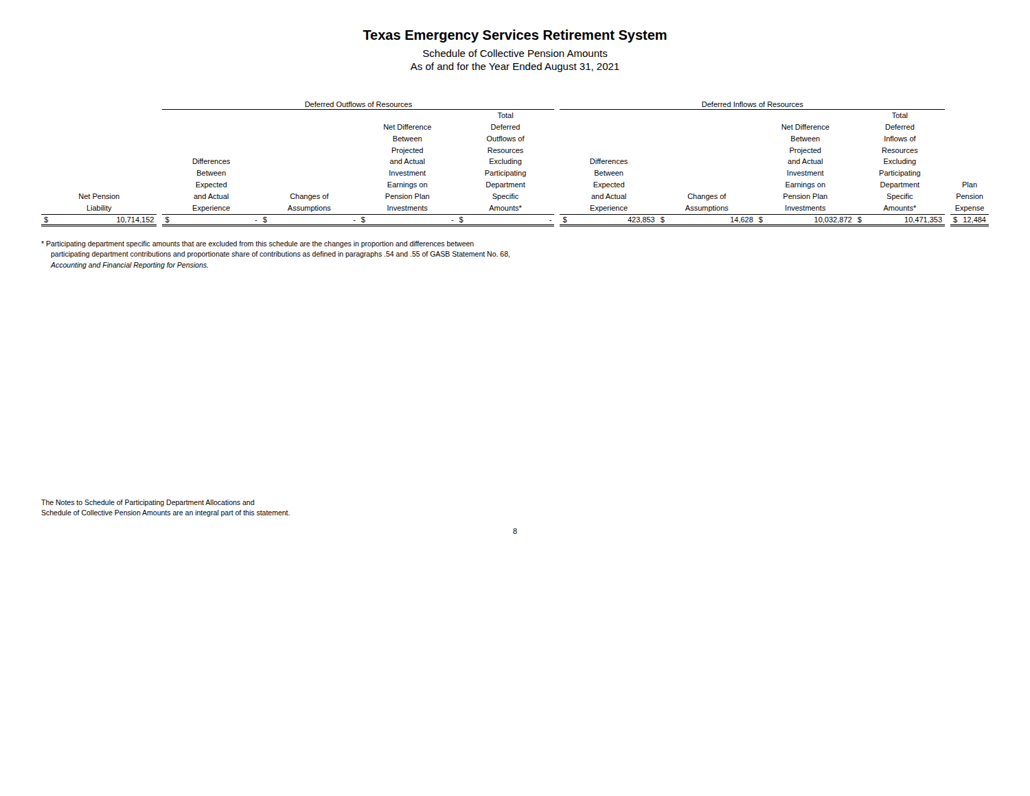Texas Emergency Services Retirement System
Schedule of Collective Pension Amounts
As of and for the Year Ended August 31, 2021
| | Deferred Outflows of Resources | | Deferred Inflows of Resources | |
| | | | | Total | | | | | Total | | |
| | | | Net Difference | Deferred | | | | Net Difference | Deferred | | |
| | | | Between | Outflows of | | | | Between | Inflows of | | |
| | | | Projected | Resources | | | | Projected | Resources | | |
| | Differences | | and Actual | Excluding | | Differences | | and Actual | Excluding | | |
| | Between | | Investment | Participating | | Between | | Investment | Participating | | |
| | Expected | | Earnings on | Department | | Expected | | Earnings on | Department | | Plan |
| Net Pension | | and Actual | Changes of | Pension Plan | Specific | | and Actual | Changes of | Pension Plan | Specific | | Pension |
| Liability | | Experience | Assumptions | Investments | Amounts* | | Experience | Assumptions | Investments | Amounts* | | Expense |
| $ | 10,714,152 | | $ | - | $ | - | $ | - | $ | - | | $ | 423,853 | $ | 14,628 | $ | 10,032,872 | $ | 10,471,353 | | $ | 12,484 |
* Participating department specific amounts that are excluded from this schedule are the changes in proportion and differences between participating department contributions and proportionate share of contributions as defined in paragraphs .54 and .55 of GASB Statement No. 68, Accounting and Financial Reporting for Pensions.
The Notes to Schedule of Participating Department Allocations and
Schedule of Collective Pension Amounts are an integral part of this statement.
8